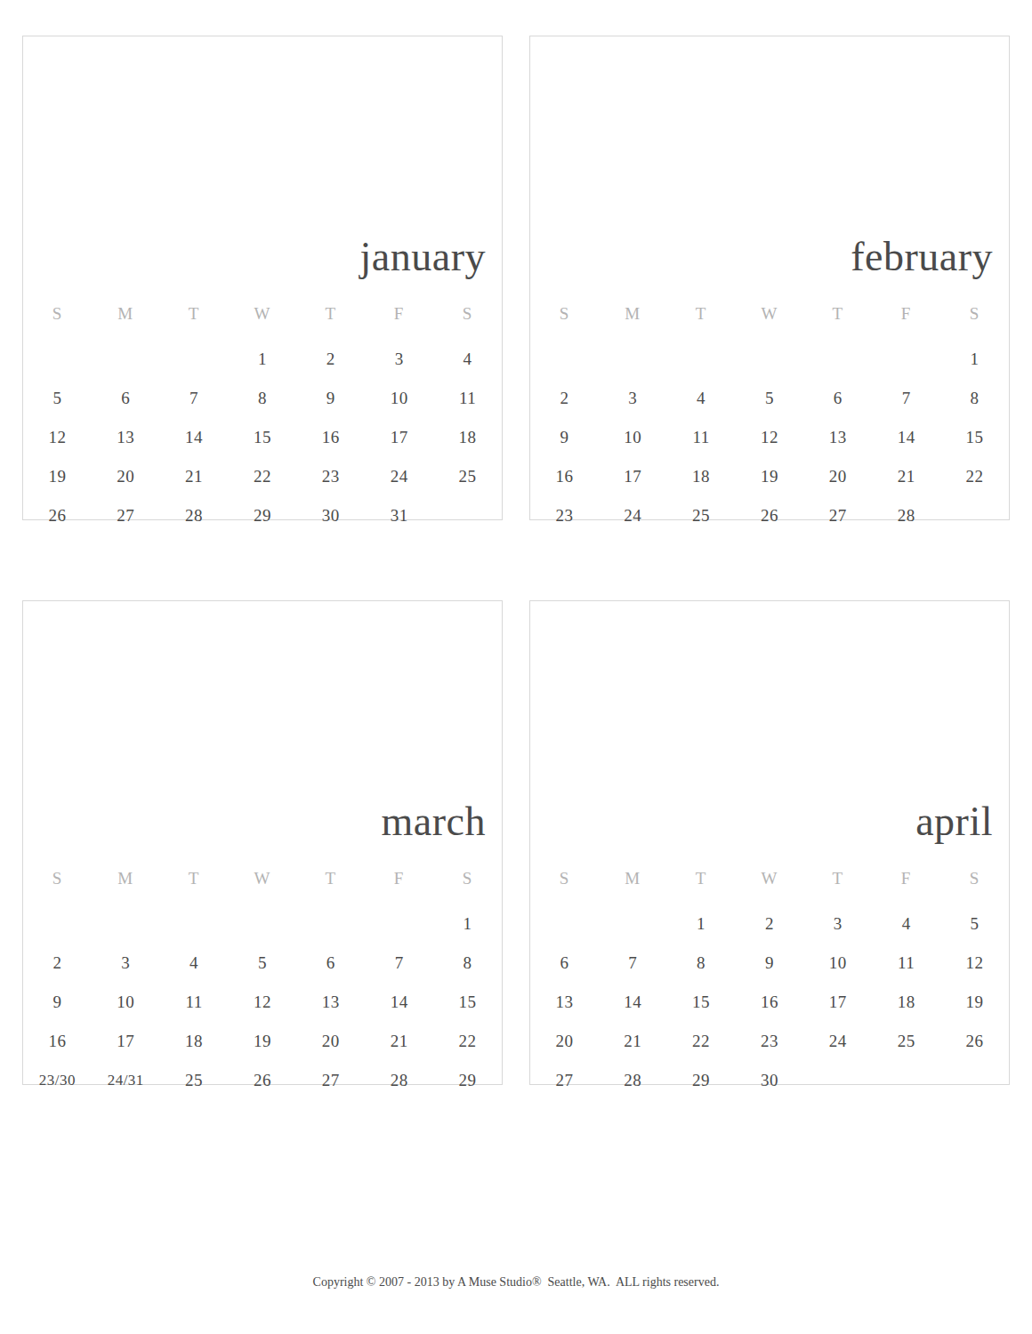january
| S | M | T | W | T | F | S |
| --- | --- | --- | --- | --- | --- | --- |
| | | | 1 | 2 | 3 | 4 |
| 5 | 6 | 7 | 8 | 9 | 10 | 11 |
| 12 | 13 | 14 | 15 | 16 | 17 | 18 |
| 19 | 20 | 21 | 22 | 23 | 24 | 25 |
| 26 | 27 | 28 | 29 | 30 | 31 | |
february
| S | M | T | W | T | F | S |
| --- | --- | --- | --- | --- | --- | --- |
| | | | | | | 1 |
| 2 | 3 | 4 | 5 | 6 | 7 | 8 |
| 9 | 10 | 11 | 12 | 13 | 14 | 15 |
| 16 | 17 | 18 | 19 | 20 | 21 | 22 |
| 23 | 24 | 25 | 26 | 27 | 28 | |
march
| S | M | T | W | T | F | S |
| --- | --- | --- | --- | --- | --- | --- |
| | | | | | | 1 |
| 2 | 3 | 4 | 5 | 6 | 7 | 8 |
| 9 | 10 | 11 | 12 | 13 | 14 | 15 |
| 16 | 17 | 18 | 19 | 20 | 21 | 22 |
| 23/30 | 24/31 | 25 | 26 | 27 | 28 | 29 |
april
| S | M | T | W | T | F | S |
| --- | --- | --- | --- | --- | --- | --- |
| | | 1 | 2 | 3 | 4 | 5 |
| 6 | 7 | 8 | 9 | 10 | 11 | 12 |
| 13 | 14 | 15 | 16 | 17 | 18 | 19 |
| 20 | 21 | 22 | 23 | 24 | 25 | 26 |
| 27 | 28 | 29 | 30 | | | |
Copyright © 2007 - 2013 by A Muse Studio® Seattle, WA. ALL rights reserved.